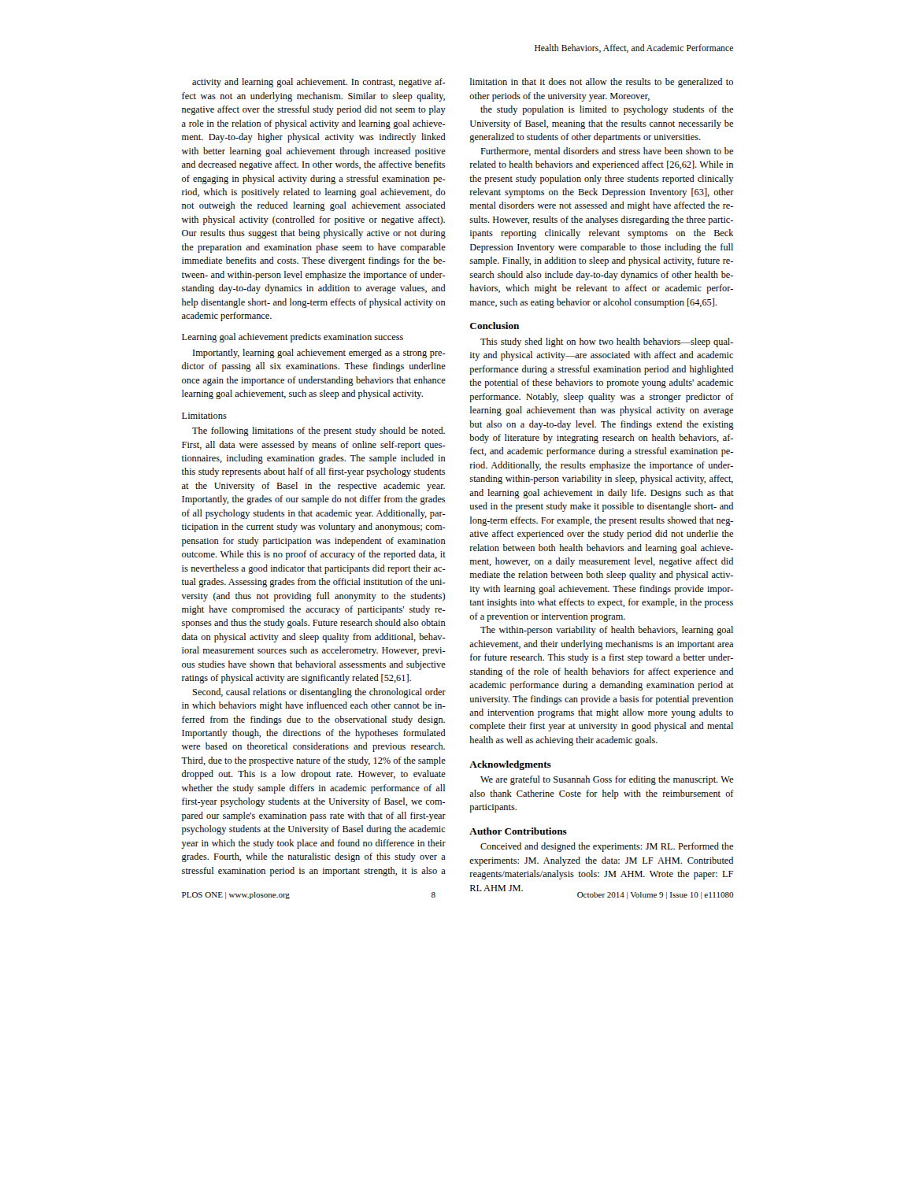Health Behaviors, Affect, and Academic Performance
activity and learning goal achievement. In contrast, negative affect was not an underlying mechanism. Similar to sleep quality, negative affect over the stressful study period did not seem to play a role in the relation of physical activity and learning goal achievement. Day-to-day higher physical activity was indirectly linked with better learning goal achievement through increased positive and decreased negative affect. In other words, the affective benefits of engaging in physical activity during a stressful examination period, which is positively related to learning goal achievement, do not outweigh the reduced learning goal achievement associated with physical activity (controlled for positive or negative affect). Our results thus suggest that being physically active or not during the preparation and examination phase seem to have comparable immediate benefits and costs. These divergent findings for the between- and within-person level emphasize the importance of understanding day-to-day dynamics in addition to average values, and help disentangle short- and long-term effects of physical activity on academic performance.
Learning goal achievement predicts examination success
Importantly, learning goal achievement emerged as a strong predictor of passing all six examinations. These findings underline once again the importance of understanding behaviors that enhance learning goal achievement, such as sleep and physical activity.
Limitations
The following limitations of the present study should be noted. First, all data were assessed by means of online self-report questionnaires, including examination grades. The sample included in this study represents about half of all first-year psychology students at the University of Basel in the respective academic year. Importantly, the grades of our sample do not differ from the grades of all psychology students in that academic year. Additionally, participation in the current study was voluntary and anonymous; compensation for study participation was independent of examination outcome. While this is no proof of accuracy of the reported data, it is nevertheless a good indicator that participants did report their actual grades. Assessing grades from the official institution of the university (and thus not providing full anonymity to the students) might have compromised the accuracy of participants' study responses and thus the study goals. Future research should also obtain data on physical activity and sleep quality from additional, behavioral measurement sources such as accelerometry. However, previous studies have shown that behavioral assessments and subjective ratings of physical activity are significantly related [52,61].
Second, causal relations or disentangling the chronological order in which behaviors might have influenced each other cannot be inferred from the findings due to the observational study design. Importantly though, the directions of the hypotheses formulated were based on theoretical considerations and previous research. Third, due to the prospective nature of the study, 12% of the sample dropped out. This is a low dropout rate. However, to evaluate whether the study sample differs in academic performance of all first-year psychology students at the University of Basel, we compared our sample's examination pass rate with that of all first-year psychology students at the University of Basel during the academic year in which the study took place and found no difference in their grades. Fourth, while the naturalistic design of this study over a stressful examination period is an important strength, it is also a limitation in that it does not allow the results to be generalized to other periods of the university year. Moreover,
the study population is limited to psychology students of the University of Basel, meaning that the results cannot necessarily be generalized to students of other departments or universities.
Furthermore, mental disorders and stress have been shown to be related to health behaviors and experienced affect [26,62]. While in the present study population only three students reported clinically relevant symptoms on the Beck Depression Inventory [63], other mental disorders were not assessed and might have affected the results. However, results of the analyses disregarding the three participants reporting clinically relevant symptoms on the Beck Depression Inventory were comparable to those including the full sample. Finally, in addition to sleep and physical activity, future research should also include day-to-day dynamics of other health behaviors, which might be relevant to affect or academic performance, such as eating behavior or alcohol consumption [64,65].
Conclusion
This study shed light on how two health behaviors—sleep quality and physical activity—are associated with affect and academic performance during a stressful examination period and highlighted the potential of these behaviors to promote young adults' academic performance. Notably, sleep quality was a stronger predictor of learning goal achievement than was physical activity on average but also on a day-to-day level. The findings extend the existing body of literature by integrating research on health behaviors, affect, and academic performance during a stressful examination period. Additionally, the results emphasize the importance of understanding within-person variability in sleep, physical activity, affect, and learning goal achievement in daily life. Designs such as that used in the present study make it possible to disentangle short- and long-term effects. For example, the present results showed that negative affect experienced over the study period did not underlie the relation between both health behaviors and learning goal achievement, however, on a daily measurement level, negative affect did mediate the relation between both sleep quality and physical activity with learning goal achievement. These findings provide important insights into what effects to expect, for example, in the process of a prevention or intervention program.
The within-person variability of health behaviors, learning goal achievement, and their underlying mechanisms is an important area for future research. This study is a first step toward a better understanding of the role of health behaviors for affect experience and academic performance during a demanding examination period at university. The findings can provide a basis for potential prevention and intervention programs that might allow more young adults to complete their first year at university in good physical and mental health as well as achieving their academic goals.
Acknowledgments
We are grateful to Susannah Goss for editing the manuscript. We also thank Catherine Coste for help with the reimbursement of participants.
Author Contributions
Conceived and designed the experiments: JM RL. Performed the experiments: JM. Analyzed the data: JM LF AHM. Contributed reagents/materials/analysis tools: JM AHM. Wrote the paper: LF RL AHM JM.
PLOS ONE | www.plosone.org
8
October 2014 | Volume 9 | Issue 10 | e111080